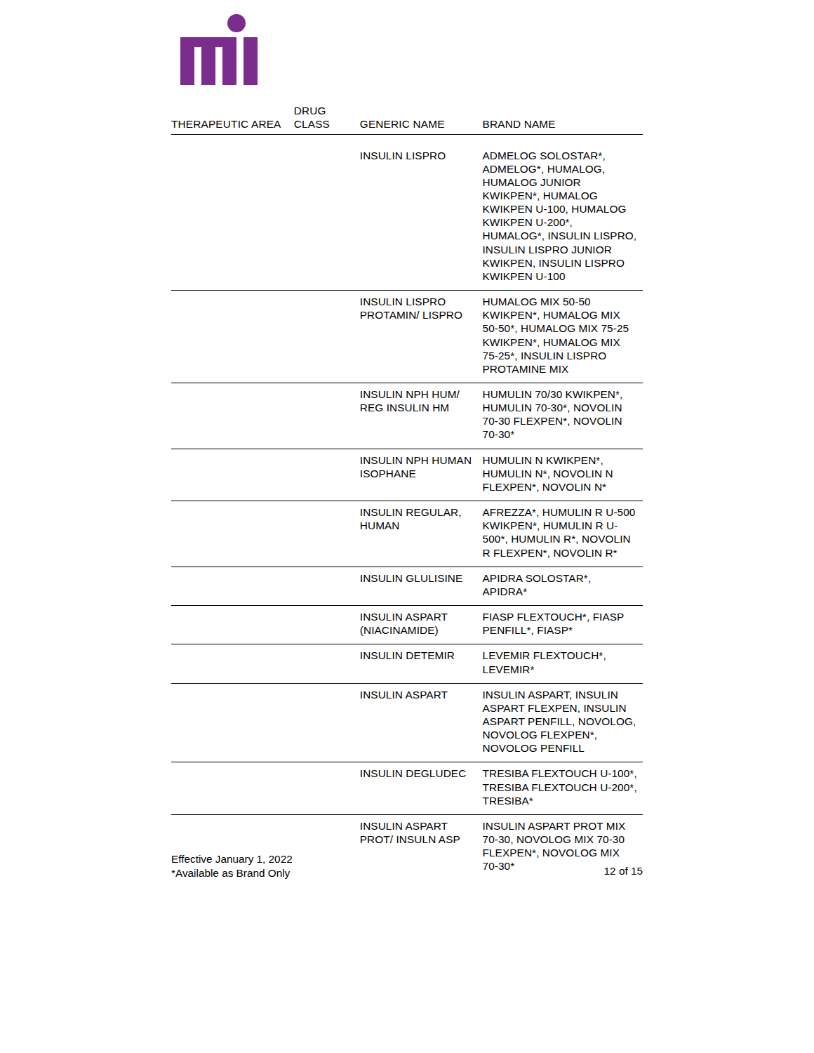| THERAPEUTIC AREA | DRUG CLASS | GENERIC NAME | BRAND NAME |
| --- | --- | --- | --- |
| | | INSULIN LISPRO | ADMELOG SOLOSTAR*, ADMELOG*, HUMALOG, HUMALOG JUNIOR KWIKPEN*, HUMALOG KWIKPEN U-100, HUMALOG KWIKPEN U-200*, HUMALOG*, INSULIN LISPRO, INSULIN LISPRO JUNIOR KWIKPEN, INSULIN LISPRO KWIKPEN U-100 |
| | | INSULIN LISPRO PROTAMIN/ LISPRO | HUMALOG MIX 50-50 KWIKPEN*, HUMALOG MIX 50-50*, HUMALOG MIX 75-25 KWIKPEN*, HUMALOG MIX 75-25*, INSULIN LISPRO PROTAMINE MIX |
| | | INSULIN NPH HUM/ REG INSULIN HM | HUMULIN 70/30 KWIKPEN*, HUMULIN 70-30*, NOVOLIN 70-30 FLEXPEN*, NOVOLIN 70-30* |
| | | INSULIN NPH HUMAN ISOPHANE | HUMULIN N KWIKPEN*, HUMULIN N*, NOVOLIN N FLEXPEN*, NOVOLIN N* |
| | | INSULIN REGULAR, HUMAN | AFREZZA*, HUMULIN R U-500 KWIKPEN*, HUMULIN R U-500*, HUMULIN R*, NOVOLIN R FLEXPEN*, NOVOLIN R* |
| | | INSULIN GLULISINE | APIDRA SOLOSTAR*, APIDRA* |
| | | INSULIN ASPART (NIACINAMIDE) | FIASP FLEXTOUCH*, FIASP PENFILL*, FIASP* |
| | | INSULIN DETEMIR | LEVEMIR FLEXTOUCH*, LEVEMIR* |
| | | INSULIN ASPART | INSULIN ASPART, INSULIN ASPART FLEXPEN, INSULIN ASPART PENFILL, NOVOLOG, NOVOLOG FLEXPEN*, NOVOLOG PENFILL |
| | | INSULIN DEGLUDEC | TRESIBA FLEXTOUCH U-100*, TRESIBA FLEXTOUCH U-200*, TRESIBA* |
| | | INSULIN ASPART PROT/ INSULN ASP | INSULIN ASPART PROT MIX 70-30, NOVOLOG MIX 70-30 FLEXPEN*, NOVOLOG MIX 70-30* |
Effective January 1, 2022
*Available as Brand Only
12 of 15